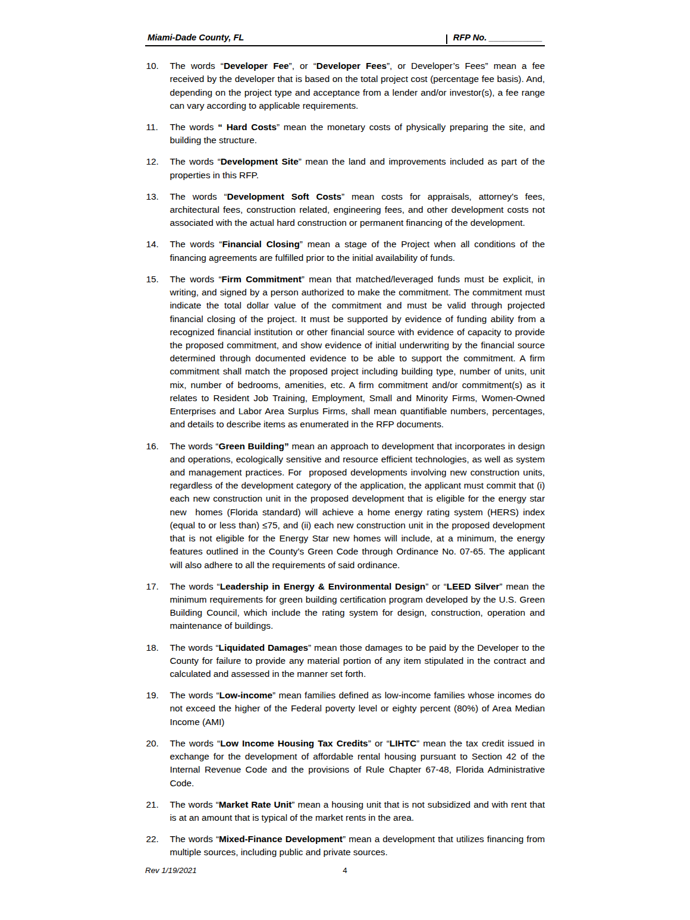Miami-Dade County, FL
RFP No. ___________
10. The words “Developer Fee”, or “Developer Fees”, or Developer’s Fees” mean a fee received by the developer that is based on the total project cost (percentage fee basis). And, depending on the project type and acceptance from a lender and/or investor(s), a fee range can vary according to applicable requirements.
11. The words “ Hard Costs” mean the monetary costs of physically preparing the site, and building the structure.
12. The words “Development Site” mean the land and improvements included as part of the properties in this RFP.
13. The words “Development Soft Costs” mean costs for appraisals, attorney’s fees, architectural fees, construction related, engineering fees, and other development costs not associated with the actual hard construction or permanent financing of the development.
14. The words “Financial Closing” mean a stage of the Project when all conditions of the financing agreements are fulfilled prior to the initial availability of funds.
15. The words “Firm Commitment” mean that matched/leveraged funds must be explicit, in writing, and signed by a person authorized to make the commitment. The commitment must indicate the total dollar value of the commitment and must be valid through projected financial closing of the project. It must be supported by evidence of funding ability from a recognized financial institution or other financial source with evidence of capacity to provide the proposed commitment, and show evidence of initial underwriting by the financial source determined through documented evidence to be able to support the commitment. A firm commitment shall match the proposed project including building type, number of units, unit mix, number of bedrooms, amenities, etc. A firm commitment and/or commitment(s) as it relates to Resident Job Training, Employment, Small and Minority Firms, Women-Owned Enterprises and Labor Area Surplus Firms, shall mean quantifiable numbers, percentages, and details to describe items as enumerated in the RFP documents.
16. The words “Green Building” mean an approach to development that incorporates in design and operations, ecologically sensitive and resource efficient technologies, as well as system and management practices. For proposed developments involving new construction units, regardless of the development category of the application, the applicant must commit that (i) each new construction unit in the proposed development that is eligible for the energy star new homes (Florida standard) will achieve a home energy rating system (HERS) index (equal to or less than) ≤75, and (ii) each new construction unit in the proposed development that is not eligible for the Energy Star new homes will include, at a minimum, the energy features outlined in the County’s Green Code through Ordinance No. 07-65. The applicant will also adhere to all the requirements of said ordinance.
17. The words “Leadership in Energy & Environmental Design” or “LEED Silver” mean the minimum requirements for green building certification program developed by the U.S. Green Building Council, which include the rating system for design, construction, operation and maintenance of buildings.
18. The words “Liquidated Damages” mean those damages to be paid by the Developer to the County for failure to provide any material portion of any item stipulated in the contract and calculated and assessed in the manner set forth.
19. The words “Low-income” mean families defined as low-income families whose incomes do not exceed the higher of the Federal poverty level or eighty percent (80%) of Area Median Income (AMI)
20. The words “Low Income Housing Tax Credits” or “LIHTC” mean the tax credit issued in exchange for the development of affordable rental housing pursuant to Section 42 of the Internal Revenue Code and the provisions of Rule Chapter 67-48, Florida Administrative Code.
21. The words “Market Rate Unit” mean a housing unit that is not subsidized and with rent that is at an amount that is typical of the market rents in the area.
22. The words “Mixed-Finance Development” mean a development that utilizes financing from multiple sources, including public and private sources.
Rev 1/19/2021
4